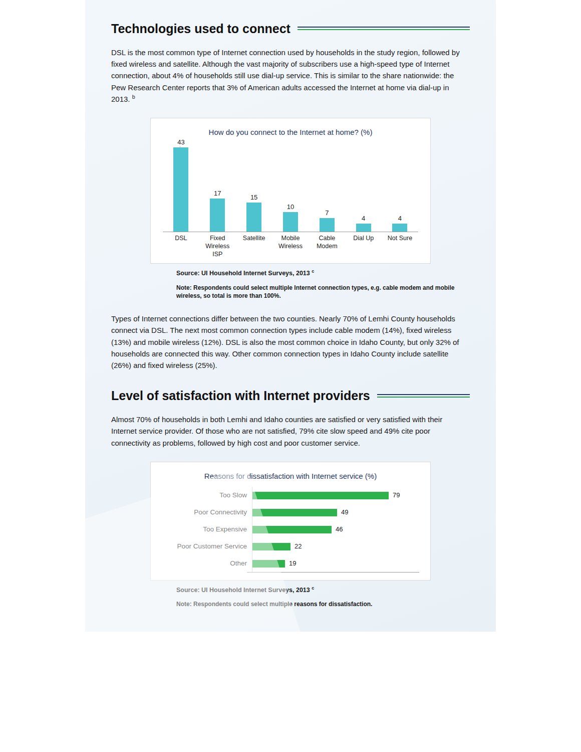Technologies used to connect
DSL is the most common type of Internet connection used by households in the study region, followed by fixed wireless and satellite. Although the vast majority of subscribers use a high-speed type of Internet connection, about 4% of households still use dial-up service. This is similar to the share nationwide: the Pew Research Center reports that 3% of American adults accessed the Internet at home via dial-up in 2013. b
How do you connect to the Internet at home? (%)
43
DSL
17
Fixed
Wireless
ISP
15
Satellite
10
Mobile
Wireless
7
Cable
Modem
4
Dial Up
4
Not Sure
Source: UI Household Internet Surveys, 2013 c
Note: Respondents could select multiple Internet connection types, e.g. cable modem and mobile wireless, so total is more than 100%.
Types of Internet connections differ between the two counties. Nearly 70% of Lemhi County households connect via DSL. The next most common connection types include cable modem (14%), fixed wireless (13%) and mobile wireless (12%). DSL is also the most common choice in Idaho County, but only 32% of households are connected this way. Other common connection types in Idaho County include satellite (26%) and fixed wireless (25%).
Level of satisfaction with Internet providers
Almost 70% of households in both Lemhi and Idaho counties are satisfied or very satisfied with their Internet service provider. Of those who are not satisfied, 79% cite slow speed and 49% cite poor connectivity as problems, followed by high cost and poor customer service.
Reasons for dissatisfaction with Internet service (%)
Too Slow
79
Poor Connectivity
49
Too Expensive
46
Poor Customer Service
22
Other
19
Source: UI Household Internet Surveys, 2013 c
Note: Respondents could select multiple reasons for dissatisfaction.